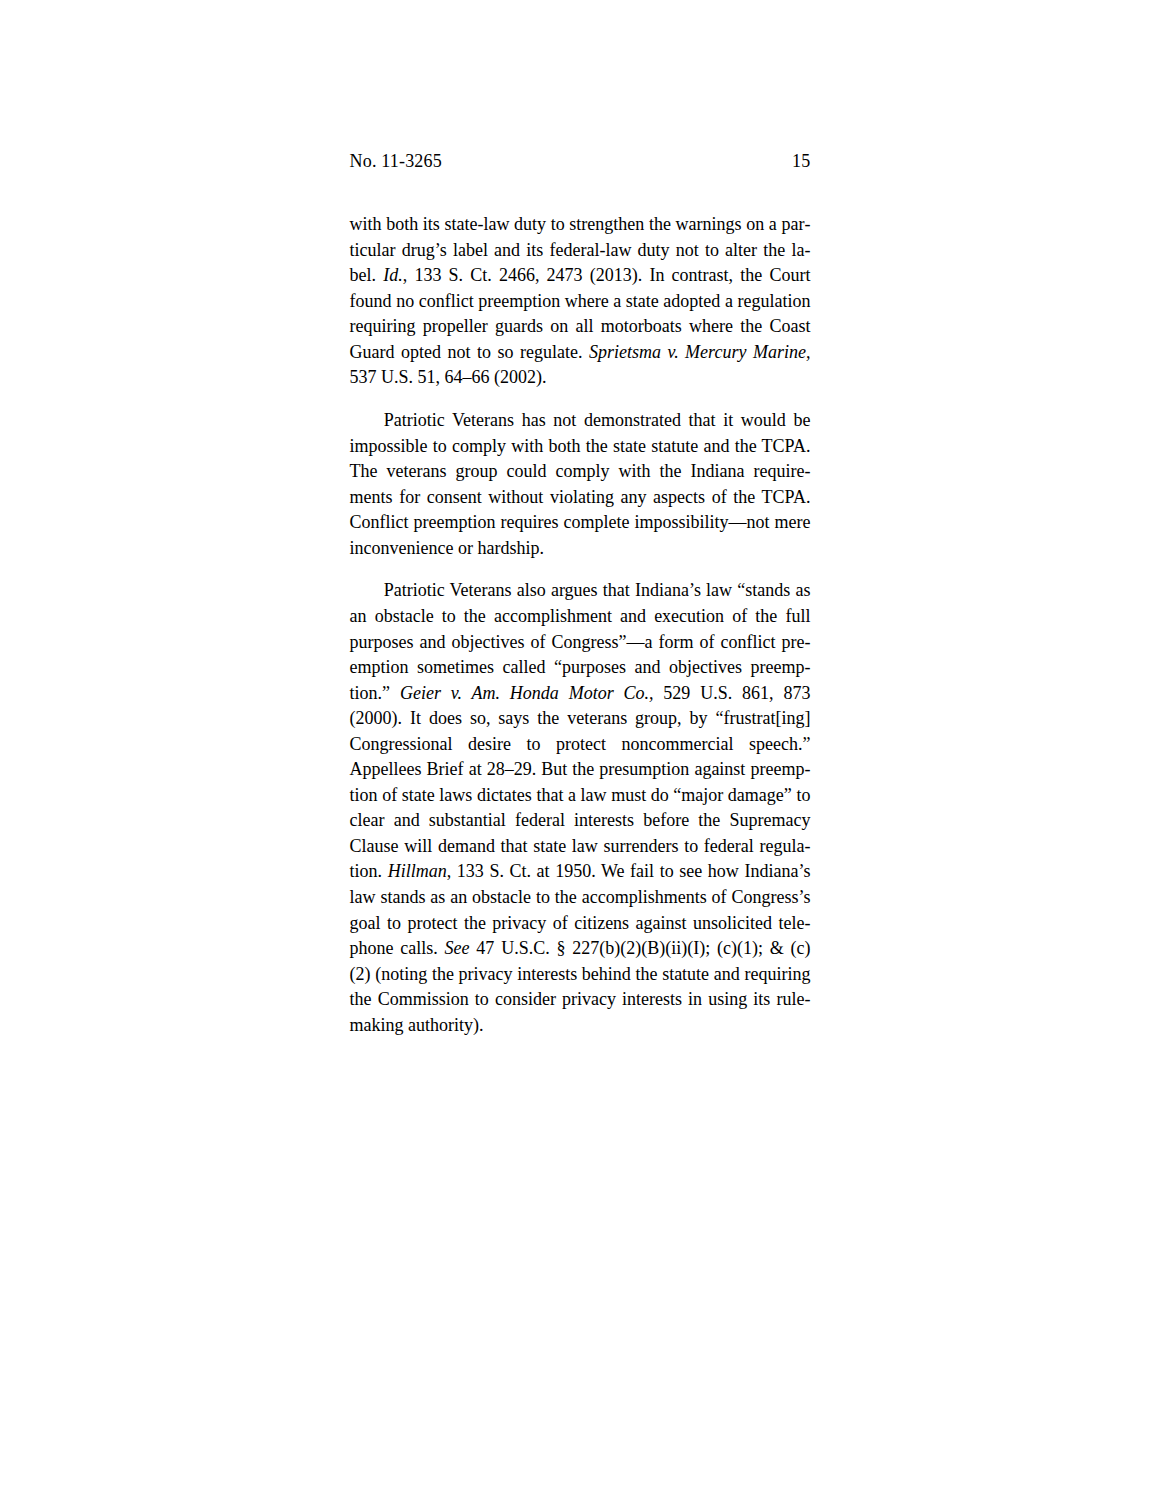No. 11-3265 15
with both its state-law duty to strengthen the warnings on a particular drug’s label and its federal-law duty not to alter the label. Id., 133 S. Ct. 2466, 2473 (2013). In contrast, the Court found no conflict preemption where a state adopted a regulation requiring propeller guards on all motorboats where the Coast Guard opted not to so regulate. Sprietsma v. Mercury Marine, 537 U.S. 51, 64–66 (2002).
Patriotic Veterans has not demonstrated that it would be impossible to comply with both the state statute and the TCPA. The veterans group could comply with the Indiana requirements for consent without violating any aspects of the TCPA. Conflict preemption requires complete impossibility—not mere inconvenience or hardship.
Patriotic Veterans also argues that Indiana’s law “stands as an obstacle to the accomplishment and execution of the full purposes and objectives of Congress”—a form of conflict preemption sometimes called “purposes and objectives preemption.” Geier v. Am. Honda Motor Co., 529 U.S. 861, 873 (2000). It does so, says the veterans group, by “frustrat[ing] Congressional desire to protect noncommercial speech.” Appellees Brief at 28–29. But the presumption against preemption of state laws dictates that a law must do “major damage” to clear and substantial federal interests before the Supremacy Clause will demand that state law surrenders to federal regulation. Hillman, 133 S. Ct. at 1950. We fail to see how Indiana’s law stands as an obstacle to the accomplishments of Congress’s goal to protect the privacy of citizens against unsolicited telephone calls. See 47 U.S.C. § 227(b)(2)(B)(ii)(I); (c)(1); & (c)(2) (noting the privacy interests behind the statute and requiring the Commission to consider privacy interests in using its rulemaking authority).